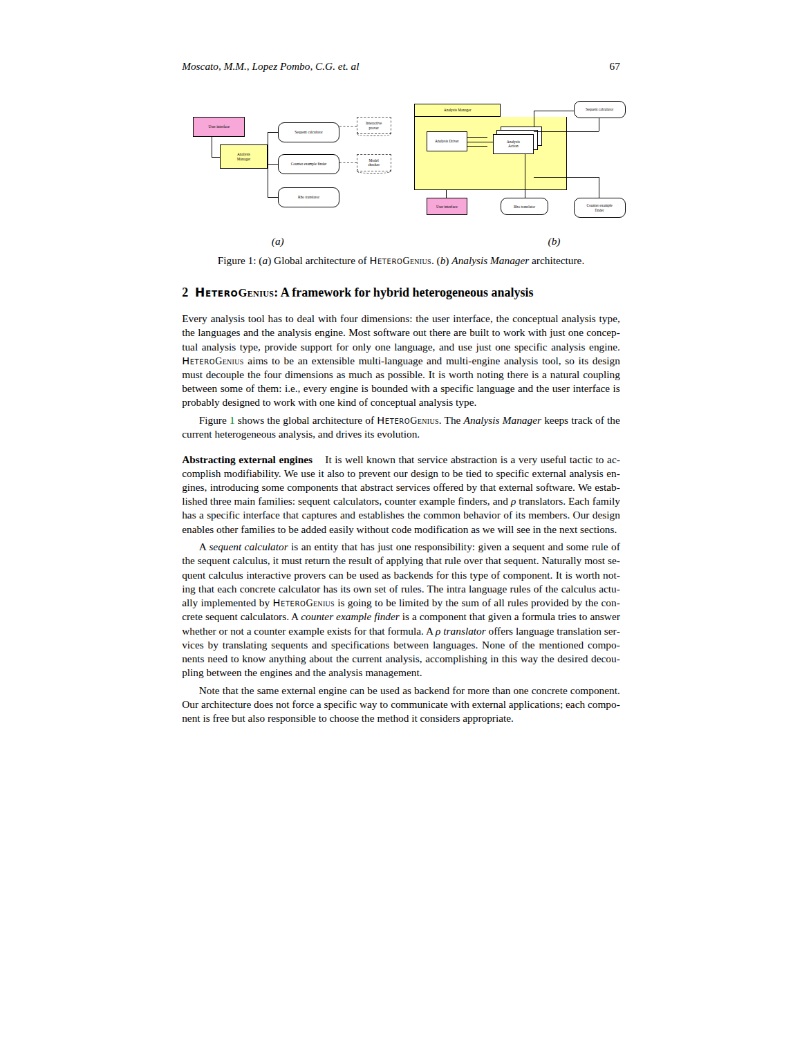Moscato, M.M., Lopez Pombo, C.G. et. al 67
User interface
Analysis
Manager
Sequent calculator
Counter example finder
Rho translator
Interactive
prover
Model
checker
Analysis Manager
Analysis Driver
Analysis
Action
Sequent calculator
Counter example
finder
Rho translator
User interface
(a) (b)
Figure 1: (a) Global architecture of Hetero Genius. (b) Analysis Manager architecture.
2 Hetero Genius: A framework for hybrid heterogeneous analysis
Every analysis tool has to deal with four dimensions: the user interface, the conceptual analysis type, the languages and the analysis engine. Most software out there are built to work with just one conceptual analysis type, provide support for only one language, and use just one specific analysis engine. Hetero Genius aims to be an extensible multi-language and multi-engine analysis tool, so its design must decouple the four dimensions as much as possible. It is worth noting there is a natural coupling between some of them: i.e., every engine is bounded with a specific language and the user interface is probably designed to work with one kind of conceptual analysis type.
Figure 1 shows the global architecture of Hetero Genius. The Analysis Manager keeps track of the current heterogeneous analysis, and drives its evolution.
Abstracting external engines It is well known that service abstraction is a very useful tactic to accomplish modifiability. We use it also to prevent our design to be tied to specific external analysis engines, introducing some components that abstract services offered by that external software. We established three main families: sequent calculators, counter example finders, and ρ translators. Each family has a specific interface that captures and establishes the common behavior of its members. Our design enables other families to be added easily without code modification as we will see in the next sections.
A sequent calculator is an entity that has just one responsibility: given a sequent and some rule of the sequent calculus, it must return the result of applying that rule over that sequent. Naturally most sequent calculus interactive provers can be used as backends for this type of component. It is worth noting that each concrete calculator has its own set of rules. The intra language rules of the calculus actually implemented by Hetero Genius is going to be limited by the sum of all rules provided by the concrete sequent calculators. A counter example finder is a component that given a formula tries to answer whether or not a counter example exists for that formula. A ρ translator offers language translation services by translating sequents and specifications between languages. None of the mentioned components need to know anything about the current analysis, accomplishing in this way the desired decoupling between the engines and the analysis management.
Note that the same external engine can be used as backend for more than one concrete component. Our architecture does not force a specific way to communicate with external applications; each component is free but also responsible to choose the method it considers appropriate.